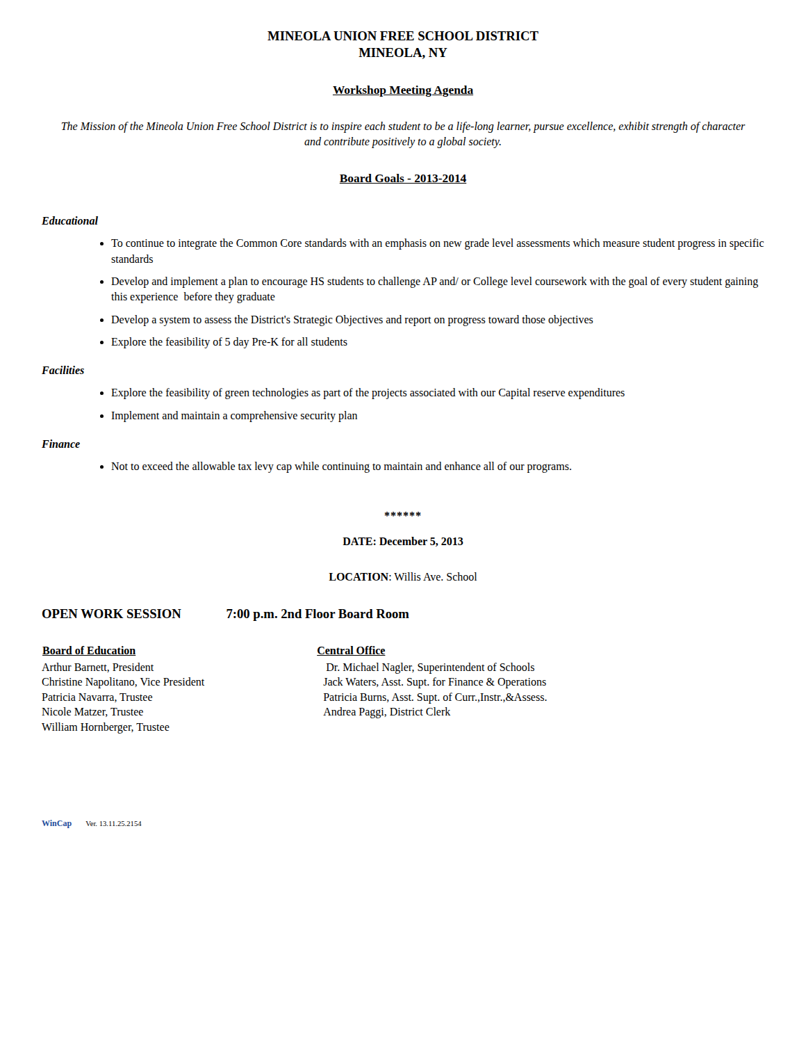MINEOLA UNION FREE SCHOOL DISTRICT
MINEOLA, NY
Workshop Meeting Agenda
The Mission of the Mineola Union Free School District is to inspire each student to be a life-long learner, pursue excellence, exhibit strength of character and contribute positively to a global society.
Board Goals - 2013-2014
Educational
To continue to integrate the Common Core standards with an emphasis on new grade level assessments which measure student progress in specific standards
Develop and implement a plan to encourage HS students to challenge AP and/ or College level coursework with the goal of every student gaining this experience before they graduate
Develop a system to assess the District's Strategic Objectives and report on progress toward those objectives
Explore the feasibility of 5 day Pre-K for all students
Facilities
Explore the feasibility of green technologies as part of the projects associated with our Capital reserve expenditures
Implement and maintain a comprehensive security plan
Finance
Not to exceed the allowable tax levy cap while continuing to maintain and enhance all of our programs.
******
DATE: December 5, 2013
LOCATION: Willis Ave. School
OPEN WORK SESSION 7:00 p.m. 2nd Floor Board Room
| Board of Education | Central Office |
| --- | --- |
| Arthur Barnett, President | Dr. Michael Nagler, Superintendent of Schools |
| Christine Napolitano, Vice President | Jack Waters, Asst. Supt. for Finance & Operations |
| Patricia Navarra, Trustee | Patricia Burns, Asst. Supt. of Curr.,Instr.,&Assess. |
| Nicole Matzer, Trustee | Andrea Paggi, District Clerk |
| William Hornberger, Trustee | |
WinCap Ver. 13.11.25.2154